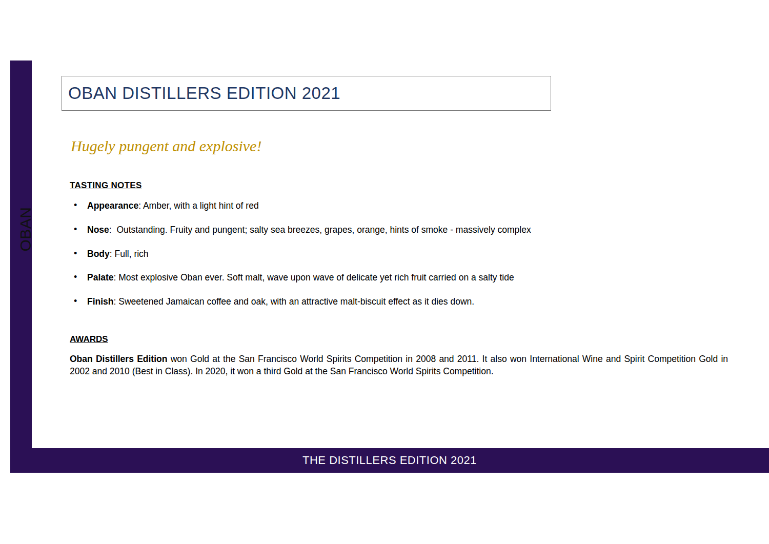OBAN
OBAN DISTILLERS EDITION 2021
Hugely pungent and explosive!
TASTING NOTES
Appearance: Amber, with a light hint of red
Nose: Outstanding. Fruity and pungent; salty sea breezes, grapes, orange, hints of smoke - massively complex
Body: Full, rich
Palate: Most explosive Oban ever. Soft malt, wave upon wave of delicate yet rich fruit carried on a salty tide
Finish: Sweetened Jamaican coffee and oak, with an attractive malt-biscuit effect as it dies down.
AWARDS
Oban Distillers Edition won Gold at the San Francisco World Spirits Competition in 2008 and 2011. It also won International Wine and Spirit Competition Gold in 2002 and 2010 (Best in Class). In 2020, it won a third Gold at the San Francisco World Spirits Competition.
THE DISTILLERS EDITION 2021